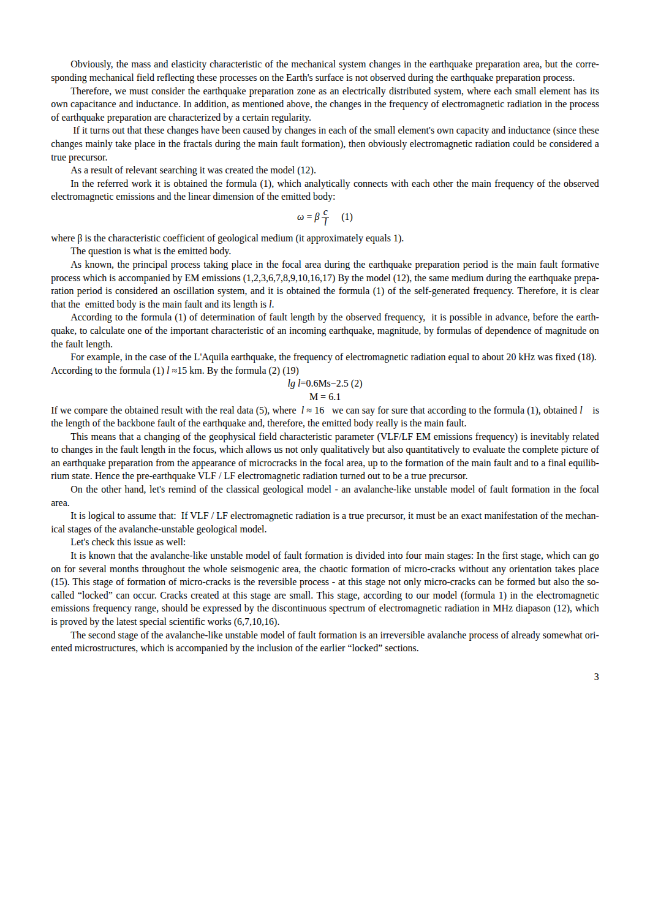Obviously, the mass and elasticity characteristic of the mechanical system changes in the earthquake preparation area, but the corresponding mechanical field reflecting these processes on the Earth's surface is not observed during the earthquake preparation process.
Therefore, we must consider the earthquake preparation zone as an electrically distributed system, where each small element has its own capacitance and inductance. In addition, as mentioned above, the changes in the frequency of electromagnetic radiation in the process of earthquake preparation are characterized by a certain regularity.
If it turns out that these changes have been caused by changes in each of the small element's own capacity and inductance (since these changes mainly take place in the fractals during the main fault formation), then obviously electromagnetic radiation could be considered a true precursor.
As a result of relevant searching it was created the model (12).
In the referred work it is obtained the formula (1), which analytically connects with each other the main frequency of the observed electromagnetic emissions and the linear dimension of the emitted body:
ω = β cl (1)
where β is the characteristic coefficient of geological medium (it approximately equals 1).
The question is what is the emitted body.
As known, the principal process taking place in the focal area during the earthquake preparation period is the main fault formative process which is accompanied by EM emissions (1,2,3,6,7,8,9,10,16,17) By the model (12), the same medium during the earthquake preparation period is considered an oscillation system, and it is obtained the formula (1) of the self-generated frequency. Therefore, it is clear that the emitted body is the main fault and its length is l.
According to the formula (1) of determination of fault length by the observed frequency, it is possible in advance, before the earthquake, to calculate one of the important characteristic of an incoming earthquake, magnitude, by formulas of dependence of magnitude on the fault length.
For example, in the case of the L'Aquila earthquake, the frequency of electromagnetic radiation equal to about 20 kHz was fixed (18). According to the formula (1) l ≈15 km. By the formula (2) (19)
lg l=0.6Ms−2.5 (2)
M = 6.1
If we compare the obtained result with the real data (5), where l ≈ 16 we can say for sure that according to the formula (1), obtained l is the length of the backbone fault of the earthquake and, therefore, the emitted body really is the main fault.
This means that a changing of the geophysical field characteristic parameter (VLF/LF EM emissions frequency) is inevitably related to changes in the fault length in the focus, which allows us not only qualitatively but also quantitatively to evaluate the complete picture of an earthquake preparation from the appearance of microcracks in the focal area, up to the formation of the main fault and to a final equilibrium state. Hence the pre-earthquake VLF / LF electromagnetic radiation turned out to be a true precursor.
On the other hand, let's remind of the classical geological model - an avalanche-like unstable model of fault formation in the focal area.
It is logical to assume that: If VLF / LF electromagnetic radiation is a true precursor, it must be an exact manifestation of the mechanical stages of the avalanche-unstable geological model.
Let's check this issue as well:
It is known that the avalanche-like unstable model of fault formation is divided into four main stages: In the first stage, which can go on for several months throughout the whole seismogenic area, the chaotic formation of micro-cracks without any orientation takes place (15). This stage of formation of micro-cracks is the reversible process - at this stage not only micro-cracks can be formed but also the so-called “locked” can occur. Cracks created at this stage are small. This stage, according to our model (formula 1) in the electromagnetic emissions frequency range, should be expressed by the discontinuous spectrum of electromagnetic radiation in MHz diapason (12), which is proved by the latest special scientific works (6,7,10,16).
The second stage of the avalanche-like unstable model of fault formation is an irreversible avalanche process of already somewhat oriented microstructures, which is accompanied by the inclusion of the earlier “locked” sections.
3